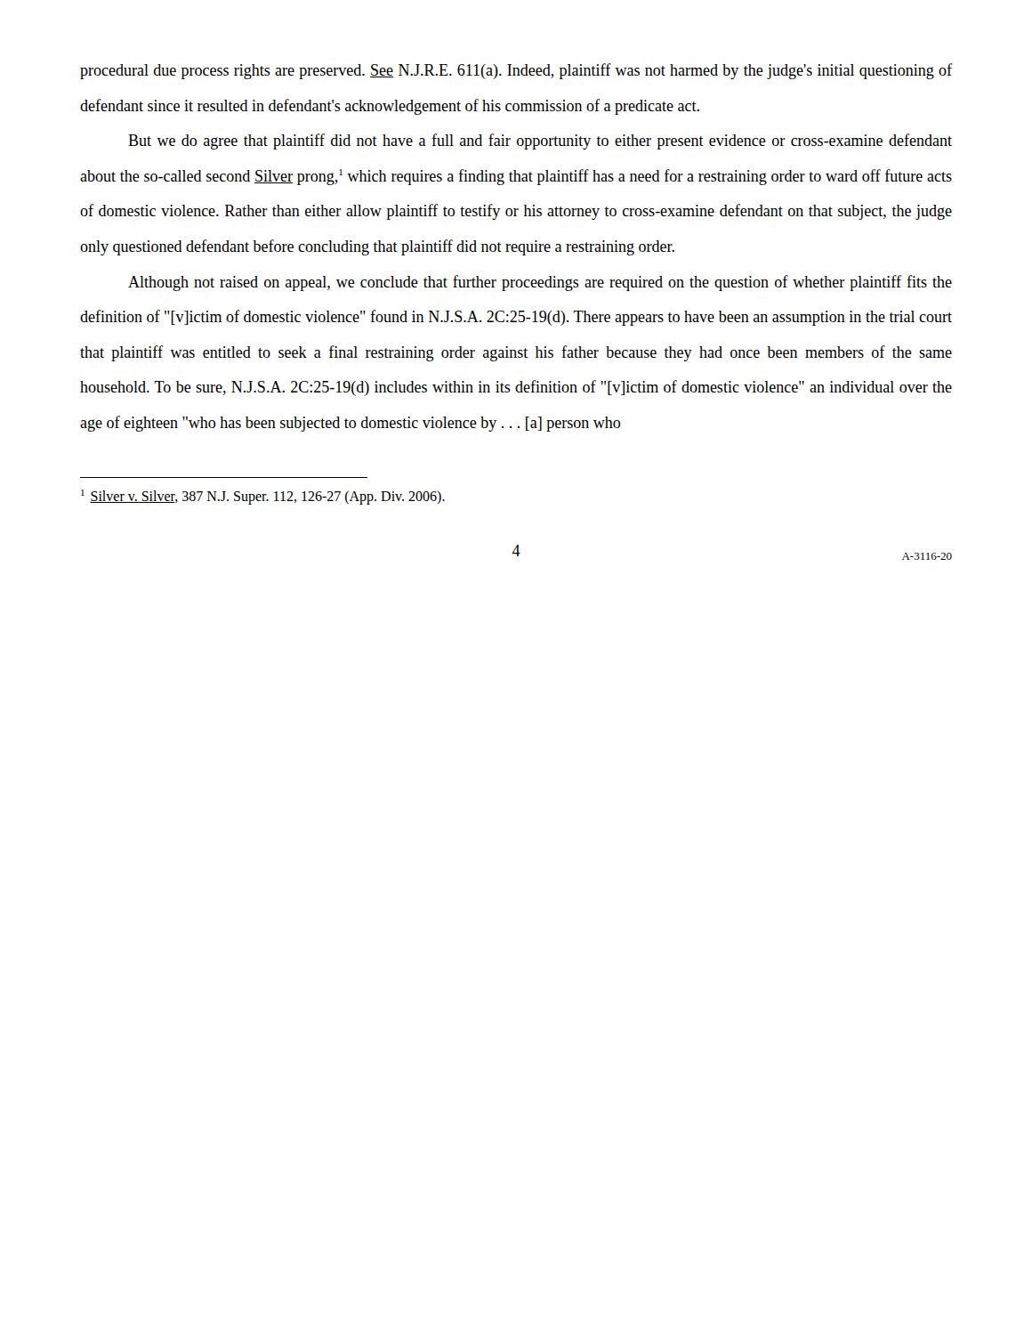procedural due process rights are preserved. See N.J.R.E. 611(a). Indeed, plaintiff was not harmed by the judge's initial questioning of defendant since it resulted in defendant's acknowledgement of his commission of a predicate act.
But we do agree that plaintiff did not have a full and fair opportunity to either present evidence or cross-examine defendant about the so-called second Silver prong,1 which requires a finding that plaintiff has a need for a restraining order to ward off future acts of domestic violence. Rather than either allow plaintiff to testify or his attorney to cross-examine defendant on that subject, the judge only questioned defendant before concluding that plaintiff did not require a restraining order.
Although not raised on appeal, we conclude that further proceedings are required on the question of whether plaintiff fits the definition of "[v]ictim of domestic violence" found in N.J.S.A. 2C:25-19(d). There appears to have been an assumption in the trial court that plaintiff was entitled to seek a final restraining order against his father because they had once been members of the same household. To be sure, N.J.S.A. 2C:25-19(d) includes within in its definition of "[v]ictim of domestic violence" an individual over the age of eighteen "who has been subjected to domestic violence by . . . [a] person who
1Silver v. Silver, 387 N.J. Super. 112, 126-27 (App. Div. 2006).
4 A-3116-20